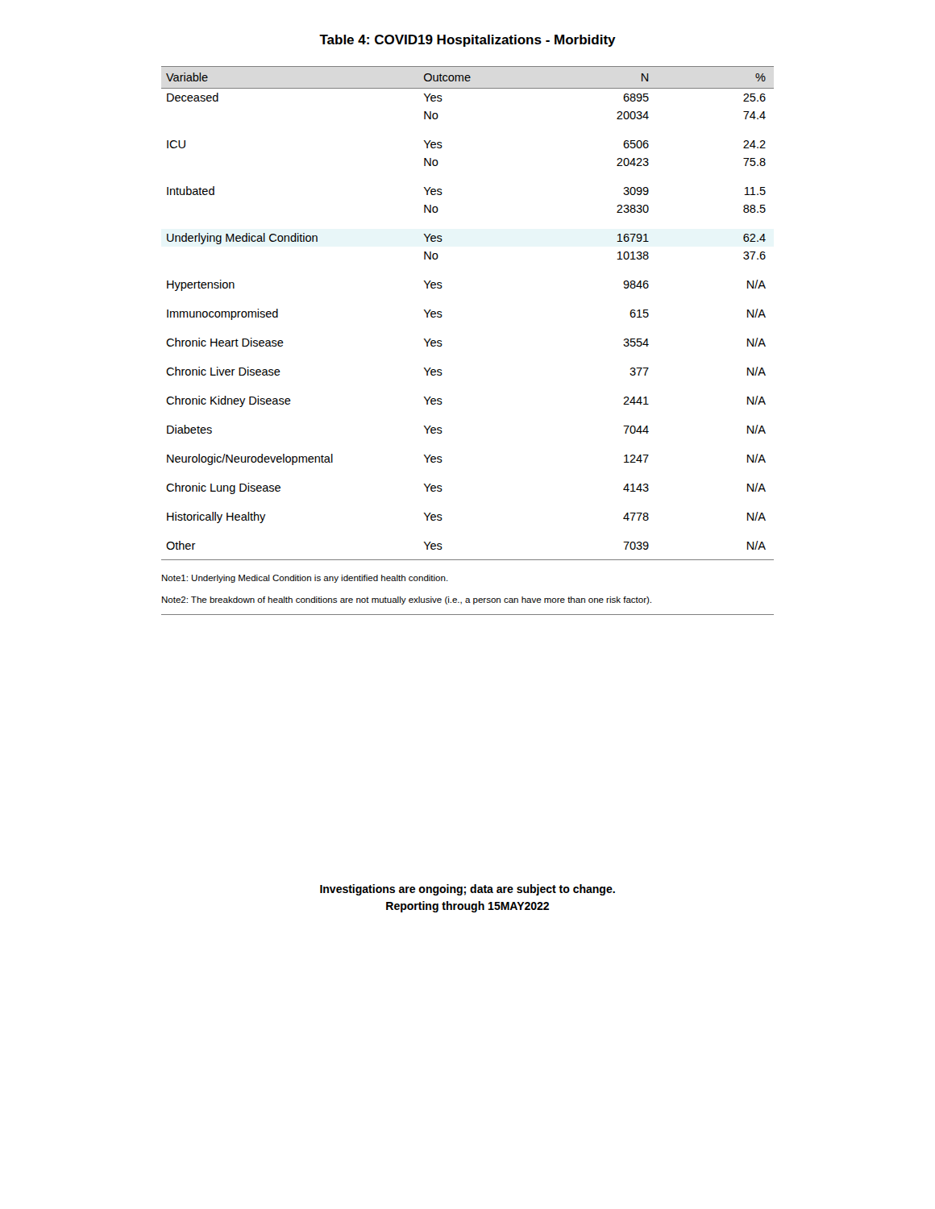Table 4: COVID19 Hospitalizations - Morbidity
| Variable | Outcome | N | % |
| --- | --- | --- | --- |
| Deceased | Yes | 6895 | 25.6 |
| | No | 20034 | 74.4 |
| ICU | Yes | 6506 | 24.2 |
| | No | 20423 | 75.8 |
| Intubated | Yes | 3099 | 11.5 |
| | No | 23830 | 88.5 |
| Underlying Medical Condition | Yes | 16791 | 62.4 |
| | No | 10138 | 37.6 |
| Hypertension | Yes | 9846 | N/A |
| Immunocompromised | Yes | 615 | N/A |
| Chronic Heart Disease | Yes | 3554 | N/A |
| Chronic Liver Disease | Yes | 377 | N/A |
| Chronic Kidney Disease | Yes | 2441 | N/A |
| Diabetes | Yes | 7044 | N/A |
| Neurologic/Neurodevelopmental | Yes | 1247 | N/A |
| Chronic Lung Disease | Yes | 4143 | N/A |
| Historically Healthy | Yes | 4778 | N/A |
| Other | Yes | 7039 | N/A |
Note1: Underlying Medical Condition is any identified health condition.
Note2: The breakdown of health conditions are not mutually exlusive (i.e., a person can have more than one risk factor).
Investigations are ongoing; data are subject to change.
Reporting through 15MAY2022